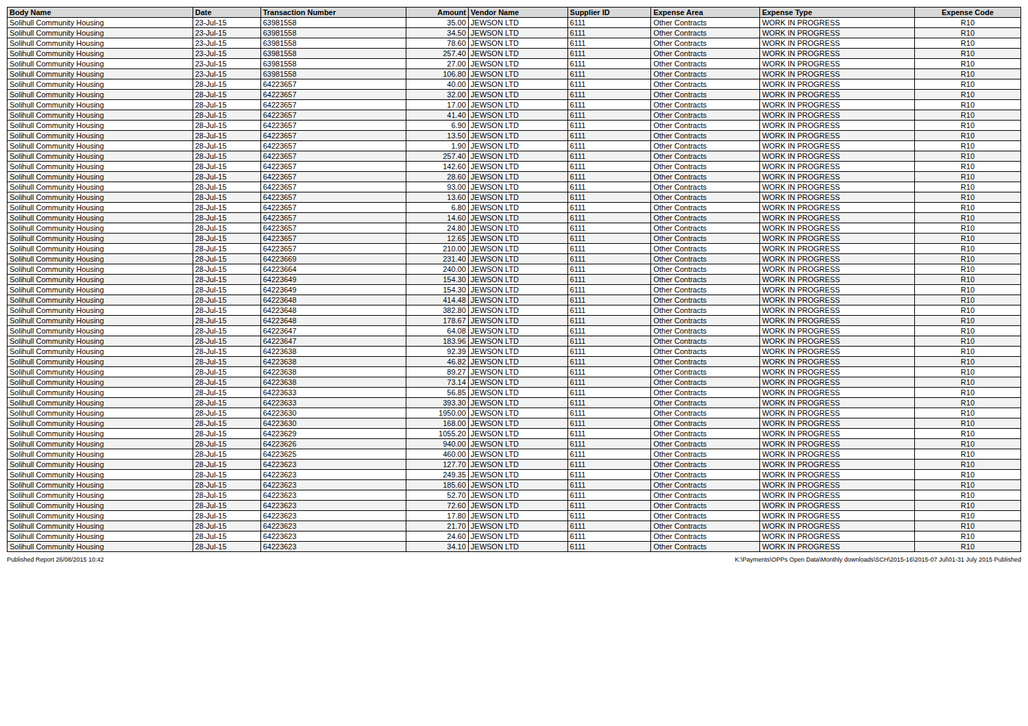| Body Name | Date | Transaction Number | Amount | Vendor Name | Supplier ID | Expense Area | Expense Type | Expense Code |
| --- | --- | --- | --- | --- | --- | --- | --- | --- |
| Solihull Community Housing | 23-Jul-15 | 63981558 | 35.00 | JEWSON LTD | 6111 | Other Contracts | WORK IN PROGRESS | R10 |
| Solihull Community Housing | 23-Jul-15 | 63981558 | 34.50 | JEWSON LTD | 6111 | Other Contracts | WORK IN PROGRESS | R10 |
| Solihull Community Housing | 23-Jul-15 | 63981558 | 78.60 | JEWSON LTD | 6111 | Other Contracts | WORK IN PROGRESS | R10 |
| Solihull Community Housing | 23-Jul-15 | 63981558 | 257.40 | JEWSON LTD | 6111 | Other Contracts | WORK IN PROGRESS | R10 |
| Solihull Community Housing | 23-Jul-15 | 63981558 | 27.00 | JEWSON LTD | 6111 | Other Contracts | WORK IN PROGRESS | R10 |
| Solihull Community Housing | 23-Jul-15 | 63981558 | 106.80 | JEWSON LTD | 6111 | Other Contracts | WORK IN PROGRESS | R10 |
| Solihull Community Housing | 28-Jul-15 | 64223657 | 40.00 | JEWSON LTD | 6111 | Other Contracts | WORK IN PROGRESS | R10 |
| Solihull Community Housing | 28-Jul-15 | 64223657 | 32.00 | JEWSON LTD | 6111 | Other Contracts | WORK IN PROGRESS | R10 |
| Solihull Community Housing | 28-Jul-15 | 64223657 | 17.00 | JEWSON LTD | 6111 | Other Contracts | WORK IN PROGRESS | R10 |
| Solihull Community Housing | 28-Jul-15 | 64223657 | 41.40 | JEWSON LTD | 6111 | Other Contracts | WORK IN PROGRESS | R10 |
| Solihull Community Housing | 28-Jul-15 | 64223657 | 6.90 | JEWSON LTD | 6111 | Other Contracts | WORK IN PROGRESS | R10 |
| Solihull Community Housing | 28-Jul-15 | 64223657 | 13.50 | JEWSON LTD | 6111 | Other Contracts | WORK IN PROGRESS | R10 |
| Solihull Community Housing | 28-Jul-15 | 64223657 | 1.90 | JEWSON LTD | 6111 | Other Contracts | WORK IN PROGRESS | R10 |
| Solihull Community Housing | 28-Jul-15 | 64223657 | 257.40 | JEWSON LTD | 6111 | Other Contracts | WORK IN PROGRESS | R10 |
| Solihull Community Housing | 28-Jul-15 | 64223657 | 142.60 | JEWSON LTD | 6111 | Other Contracts | WORK IN PROGRESS | R10 |
| Solihull Community Housing | 28-Jul-15 | 64223657 | 28.60 | JEWSON LTD | 6111 | Other Contracts | WORK IN PROGRESS | R10 |
| Solihull Community Housing | 28-Jul-15 | 64223657 | 93.00 | JEWSON LTD | 6111 | Other Contracts | WORK IN PROGRESS | R10 |
| Solihull Community Housing | 28-Jul-15 | 64223657 | 13.60 | JEWSON LTD | 6111 | Other Contracts | WORK IN PROGRESS | R10 |
| Solihull Community Housing | 28-Jul-15 | 64223657 | 6.80 | JEWSON LTD | 6111 | Other Contracts | WORK IN PROGRESS | R10 |
| Solihull Community Housing | 28-Jul-15 | 64223657 | 14.60 | JEWSON LTD | 6111 | Other Contracts | WORK IN PROGRESS | R10 |
| Solihull Community Housing | 28-Jul-15 | 64223657 | 24.80 | JEWSON LTD | 6111 | Other Contracts | WORK IN PROGRESS | R10 |
| Solihull Community Housing | 28-Jul-15 | 64223657 | 12.65 | JEWSON LTD | 6111 | Other Contracts | WORK IN PROGRESS | R10 |
| Solihull Community Housing | 28-Jul-15 | 64223657 | 210.00 | JEWSON LTD | 6111 | Other Contracts | WORK IN PROGRESS | R10 |
| Solihull Community Housing | 28-Jul-15 | 64223669 | 231.40 | JEWSON LTD | 6111 | Other Contracts | WORK IN PROGRESS | R10 |
| Solihull Community Housing | 28-Jul-15 | 64223664 | 240.00 | JEWSON LTD | 6111 | Other Contracts | WORK IN PROGRESS | R10 |
| Solihull Community Housing | 28-Jul-15 | 64223649 | 154.30 | JEWSON LTD | 6111 | Other Contracts | WORK IN PROGRESS | R10 |
| Solihull Community Housing | 28-Jul-15 | 64223649 | 154.30 | JEWSON LTD | 6111 | Other Contracts | WORK IN PROGRESS | R10 |
| Solihull Community Housing | 28-Jul-15 | 64223648 | 414.48 | JEWSON LTD | 6111 | Other Contracts | WORK IN PROGRESS | R10 |
| Solihull Community Housing | 28-Jul-15 | 64223648 | 382.80 | JEWSON LTD | 6111 | Other Contracts | WORK IN PROGRESS | R10 |
| Solihull Community Housing | 28-Jul-15 | 64223648 | 178.67 | JEWSON LTD | 6111 | Other Contracts | WORK IN PROGRESS | R10 |
| Solihull Community Housing | 28-Jul-15 | 64223647 | 64.08 | JEWSON LTD | 6111 | Other Contracts | WORK IN PROGRESS | R10 |
| Solihull Community Housing | 28-Jul-15 | 64223647 | 183.96 | JEWSON LTD | 6111 | Other Contracts | WORK IN PROGRESS | R10 |
| Solihull Community Housing | 28-Jul-15 | 64223638 | 92.39 | JEWSON LTD | 6111 | Other Contracts | WORK IN PROGRESS | R10 |
| Solihull Community Housing | 28-Jul-15 | 64223638 | 46.82 | JEWSON LTD | 6111 | Other Contracts | WORK IN PROGRESS | R10 |
| Solihull Community Housing | 28-Jul-15 | 64223638 | 89.27 | JEWSON LTD | 6111 | Other Contracts | WORK IN PROGRESS | R10 |
| Solihull Community Housing | 28-Jul-15 | 64223638 | 73.14 | JEWSON LTD | 6111 | Other Contracts | WORK IN PROGRESS | R10 |
| Solihull Community Housing | 28-Jul-15 | 64223633 | 56.85 | JEWSON LTD | 6111 | Other Contracts | WORK IN PROGRESS | R10 |
| Solihull Community Housing | 28-Jul-15 | 64223633 | 393.30 | JEWSON LTD | 6111 | Other Contracts | WORK IN PROGRESS | R10 |
| Solihull Community Housing | 28-Jul-15 | 64223630 | 1950.00 | JEWSON LTD | 6111 | Other Contracts | WORK IN PROGRESS | R10 |
| Solihull Community Housing | 28-Jul-15 | 64223630 | 168.00 | JEWSON LTD | 6111 | Other Contracts | WORK IN PROGRESS | R10 |
| Solihull Community Housing | 28-Jul-15 | 64223629 | 1055.20 | JEWSON LTD | 6111 | Other Contracts | WORK IN PROGRESS | R10 |
| Solihull Community Housing | 28-Jul-15 | 64223626 | 940.00 | JEWSON LTD | 6111 | Other Contracts | WORK IN PROGRESS | R10 |
| Solihull Community Housing | 28-Jul-15 | 64223625 | 460.00 | JEWSON LTD | 6111 | Other Contracts | WORK IN PROGRESS | R10 |
| Solihull Community Housing | 28-Jul-15 | 64223623 | 127.70 | JEWSON LTD | 6111 | Other Contracts | WORK IN PROGRESS | R10 |
| Solihull Community Housing | 28-Jul-15 | 64223623 | 249.35 | JEWSON LTD | 6111 | Other Contracts | WORK IN PROGRESS | R10 |
| Solihull Community Housing | 28-Jul-15 | 64223623 | 185.60 | JEWSON LTD | 6111 | Other Contracts | WORK IN PROGRESS | R10 |
| Solihull Community Housing | 28-Jul-15 | 64223623 | 52.70 | JEWSON LTD | 6111 | Other Contracts | WORK IN PROGRESS | R10 |
| Solihull Community Housing | 28-Jul-15 | 64223623 | 72.60 | JEWSON LTD | 6111 | Other Contracts | WORK IN PROGRESS | R10 |
| Solihull Community Housing | 28-Jul-15 | 64223623 | 17.80 | JEWSON LTD | 6111 | Other Contracts | WORK IN PROGRESS | R10 |
| Solihull Community Housing | 28-Jul-15 | 64223623 | 21.70 | JEWSON LTD | 6111 | Other Contracts | WORK IN PROGRESS | R10 |
| Solihull Community Housing | 28-Jul-15 | 64223623 | 24.60 | JEWSON LTD | 6111 | Other Contracts | WORK IN PROGRESS | R10 |
| Solihull Community Housing | 28-Jul-15 | 64223623 | 34.10 | JEWSON LTD | 6111 | Other Contracts | WORK IN PROGRESS | R10 |
Published Report 26/08/2015 10:42 K:\Payments\OPPs Open Data\Monthly downloads\SCH\2015-16\2015-07 Jul\01-31 July 2015 Published